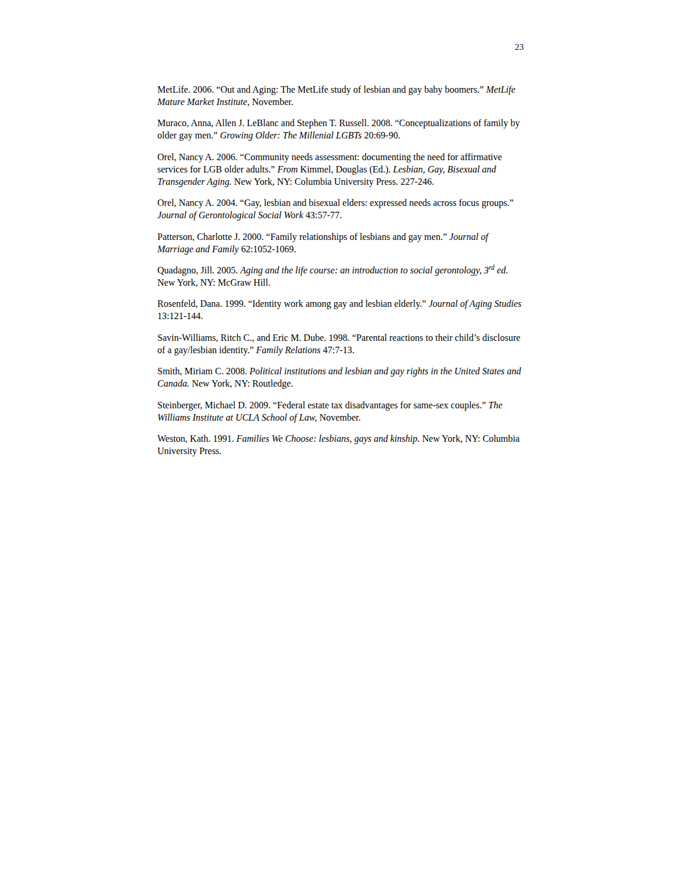23
MetLife. 2006. “Out and Aging: The MetLife study of lesbian and gay baby boomers.” MetLife Mature Market Institute, November.
Muraco, Anna, Allen J. LeBlanc and Stephen T. Russell. 2008. “Conceptualizations of family by older gay men.” Growing Older: The Millenial LGBTs 20:69-90.
Orel, Nancy A. 2006. “Community needs assessment: documenting the need for affirmative services for LGB older adults.” From Kimmel, Douglas (Ed.). Lesbian, Gay, Bisexual and Transgender Aging. New York, NY: Columbia University Press. 227-246.
Orel, Nancy A. 2004. “Gay, lesbian and bisexual elders: expressed needs across focus groups.” Journal of Gerontological Social Work 43:57-77.
Patterson, Charlotte J. 2000. “Family relationships of lesbians and gay men.” Journal of Marriage and Family 62:1052-1069.
Quadagno, Jill. 2005. Aging and the life course: an introduction to social gerontology, 3rd ed. New York, NY: McGraw Hill.
Rosenfeld, Dana. 1999. “Identity work among gay and lesbian elderly.” Journal of Aging Studies 13:121-144.
Savin-Williams, Ritch C., and Eric M. Dube. 1998. “Parental reactions to their child’s disclosure of a gay/lesbian identity.” Family Relations 47:7-13.
Smith, Miriam C. 2008. Political institutions and lesbian and gay rights in the United States and Canada. New York, NY: Routledge.
Steinberger, Michael D. 2009. “Federal estate tax disadvantages for same-sex couples.” The Williams Institute at UCLA School of Law, November.
Weston, Kath. 1991. Families We Choose: lesbians, gays and kinship. New York, NY: Columbia University Press.